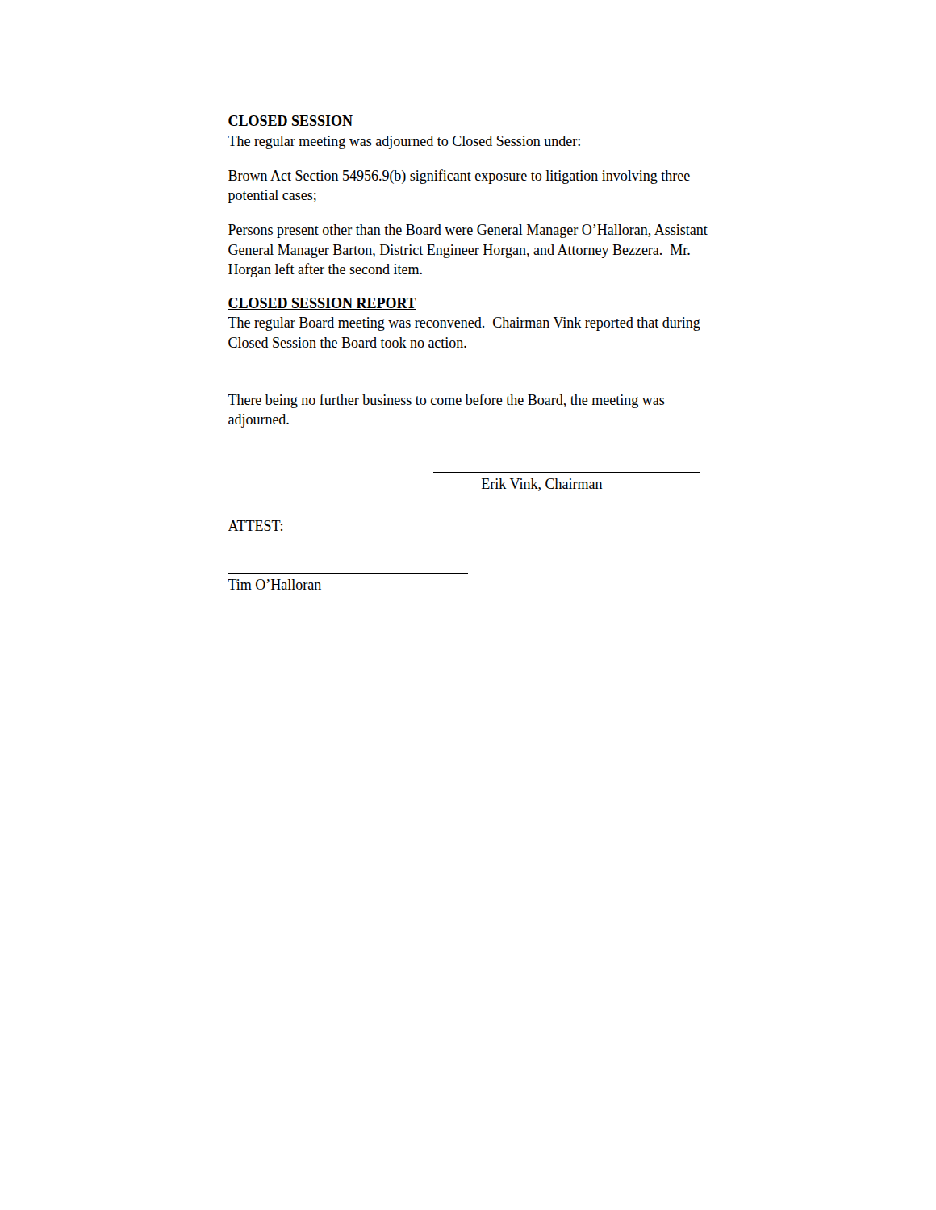CLOSED SESSION
The regular meeting was adjourned to Closed Session under:
Brown Act Section 54956.9(b) significant exposure to litigation involving three potential cases;
Persons present other than the Board were General Manager O’Halloran, Assistant General Manager Barton, District Engineer Horgan, and Attorney Bezzera. Mr. Horgan left after the second item.
CLOSED SESSION REPORT
The regular Board meeting was reconvened. Chairman Vink reported that during Closed Session the Board took no action.
There being no further business to come before the Board, the meeting was adjourned.
Erik Vink, Chairman
ATTEST:
Tim O’Halloran